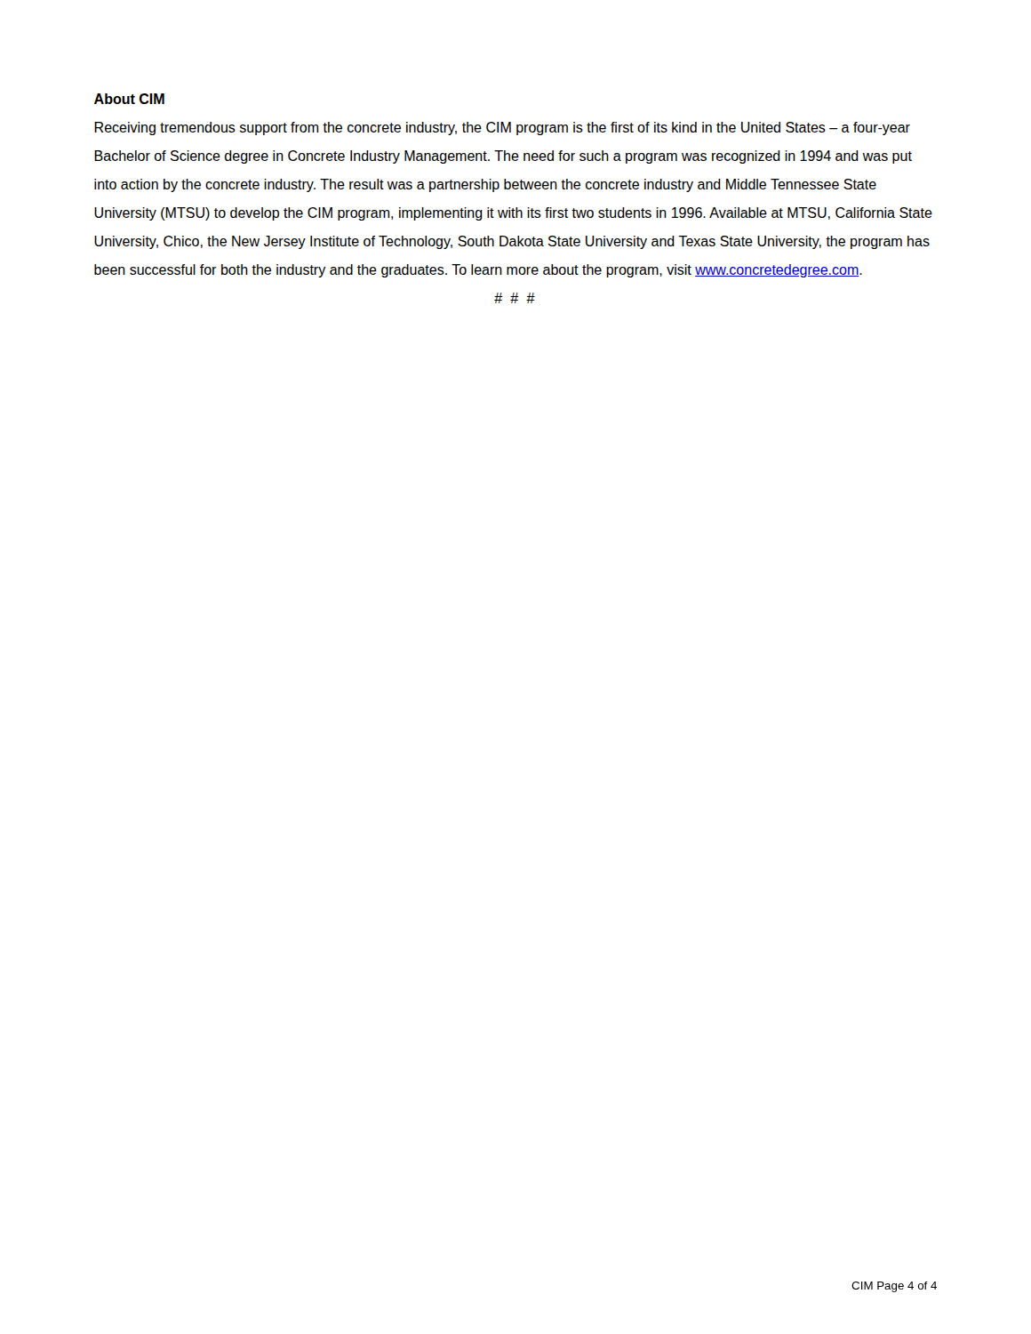About CIM
Receiving tremendous support from the concrete industry, the CIM program is the first of its kind in the United States – a four-year Bachelor of Science degree in Concrete Industry Management. The need for such a program was recognized in 1994 and was put into action by the concrete industry. The result was a partnership between the concrete industry and Middle Tennessee State University (MTSU) to develop the CIM program, implementing it with its first two students in 1996. Available at MTSU, California State University, Chico, the New Jersey Institute of Technology, South Dakota State University and Texas State University, the program has been successful for both the industry and the graduates. To learn more about the program, visit www.concretedegree.com.
# # #
CIM Page 4 of 4